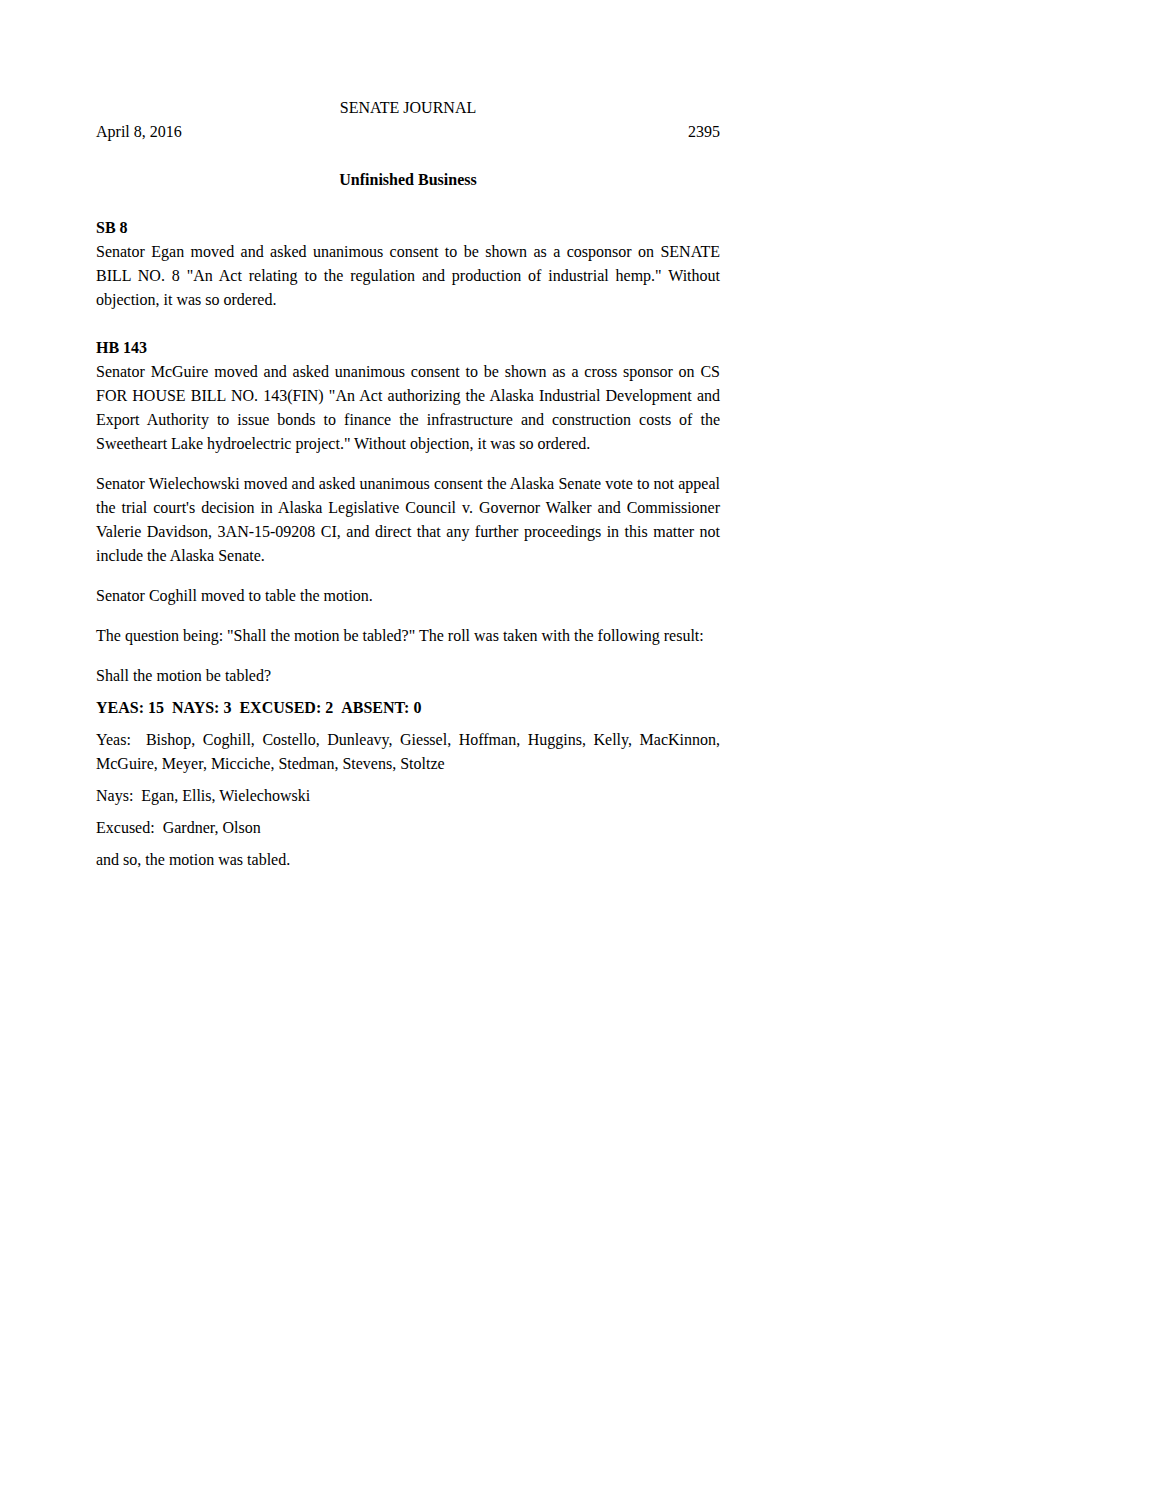SENATE JOURNAL
April 8, 2016 2395
Unfinished Business
SB 8
Senator Egan moved and asked unanimous consent to be shown as a cosponsor on SENATE BILL NO. 8 "An Act relating to the regulation and production of industrial hemp." Without objection, it was so ordered.
HB 143
Senator McGuire moved and asked unanimous consent to be shown as a cross sponsor on CS FOR HOUSE BILL NO. 143(FIN) "An Act authorizing the Alaska Industrial Development and Export Authority to issue bonds to finance the infrastructure and construction costs of the Sweetheart Lake hydroelectric project." Without objection, it was so ordered.
Senator Wielechowski moved and asked unanimous consent the Alaska Senate vote to not appeal the trial court's decision in Alaska Legislative Council v. Governor Walker and Commissioner Valerie Davidson, 3AN-15-09208 CI, and direct that any further proceedings in this matter not include the Alaska Senate.
Senator Coghill moved to table the motion.
The question being: "Shall the motion be tabled?" The roll was taken with the following result:
Shall the motion be tabled?
YEAS: 15 NAYS: 3 EXCUSED: 2 ABSENT: 0
Yeas: Bishop, Coghill, Costello, Dunleavy, Giessel, Hoffman, Huggins, Kelly, MacKinnon, McGuire, Meyer, Micciche, Stedman, Stevens, Stoltze
Nays: Egan, Ellis, Wielechowski
Excused: Gardner, Olson
and so, the motion was tabled.